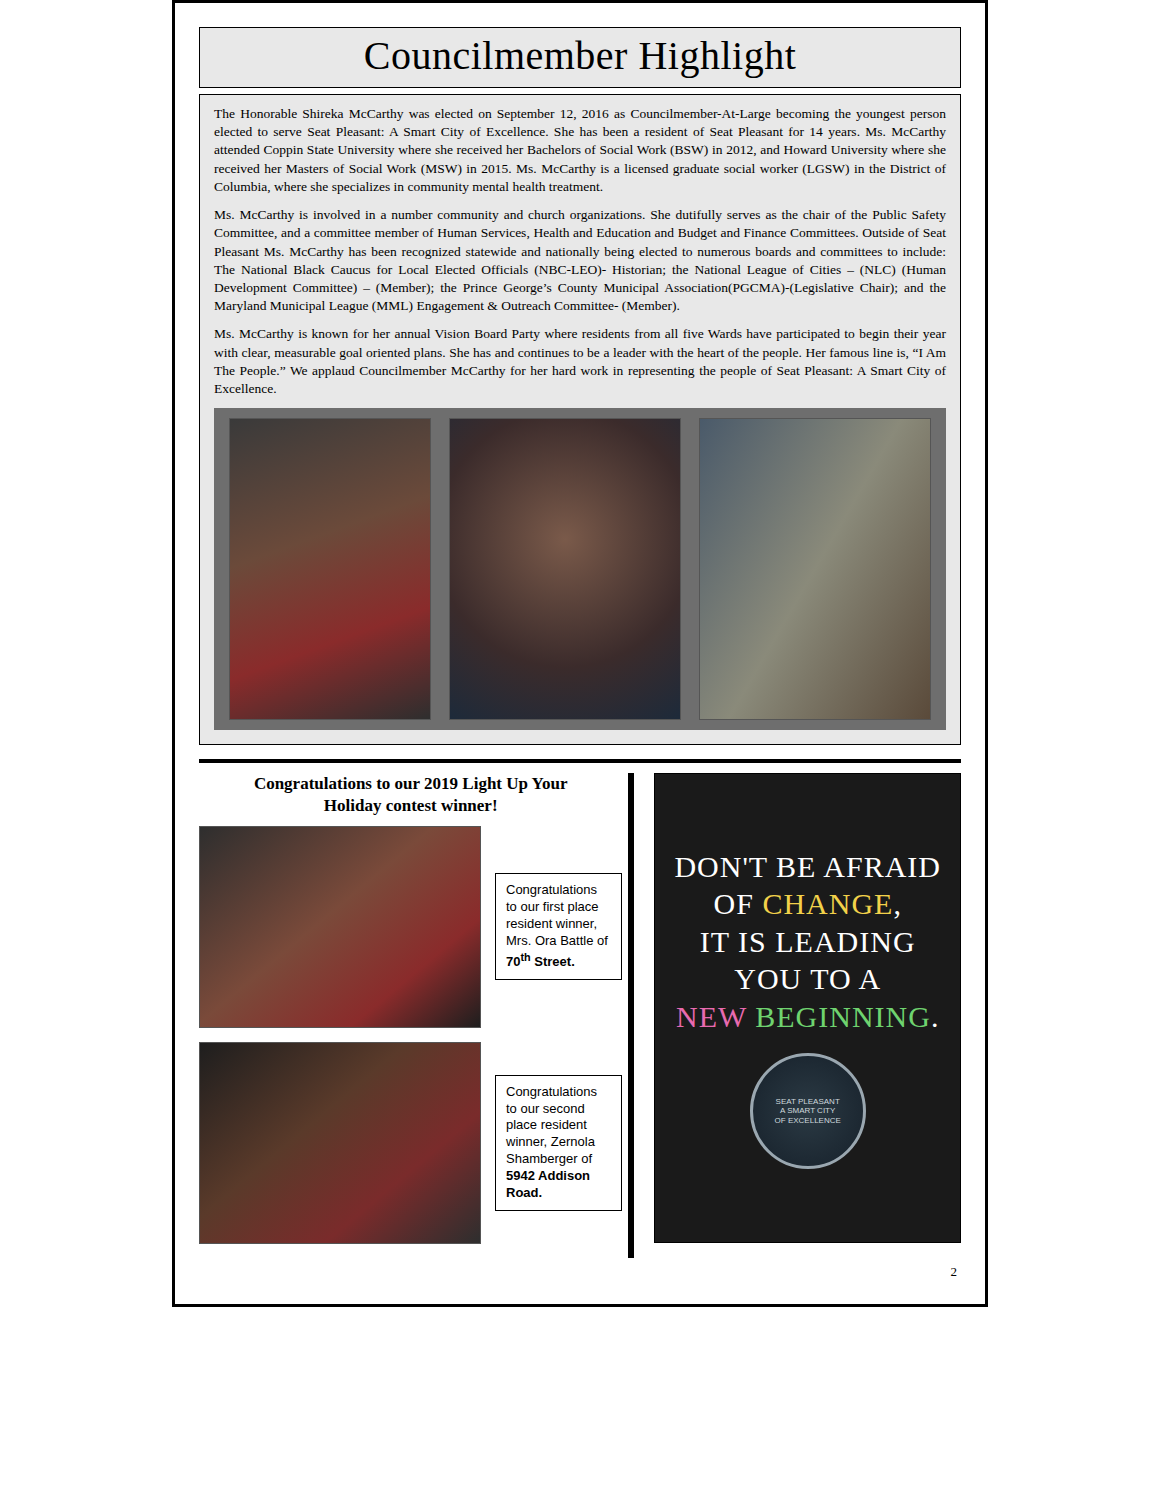Councilmember Highlight
The Honorable Shireka McCarthy was elected on September 12, 2016 as Councilmember-At-Large becoming the youngest person elected to serve Seat Pleasant: A Smart City of Excellence. She has been a resident of Seat Pleasant for 14 years. Ms. McCarthy attended Coppin State University where she received her Bachelors of Social Work (BSW) in 2012, and Howard University where she received her Masters of Social Work (MSW) in 2015. Ms. McCarthy is a licensed graduate social worker (LGSW) in the District of Columbia, where she specializes in community mental health treatment.
Ms. McCarthy is involved in a number community and church organizations. She dutifully serves as the chair of the Public Safety Committee, and a committee member of Human Services, Health and Education and Budget and Finance Committees. Outside of Seat Pleasant Ms. McCarthy has been recognized statewide and nationally being elected to numerous boards and committees to include: The National Black Caucus for Local Elected Officials (NBC-LEO)- Historian; the National League of Cities – (NLC) (Human Development Committee) – (Member); the Prince George’s County Municipal Association(PGCMA)-(Legislative Chair); and the Maryland Municipal League (MML) Engagement & Outreach Committee- (Member).
Ms. McCarthy is known for her annual Vision Board Party where residents from all five Wards have participated to begin their year with clear, measurable goal oriented plans. She has and continues to be a leader with the heart of the people. Her famous line is, “I Am The People.” We applaud Councilmember McCarthy for her hard work in representing the people of Seat Pleasant: A Smart City of Excellence.
Congratulations to our 2019 Light Up Your
Holiday contest winner!
Congratulations to our first place resident winner, Mrs. Ora Battle of 70th Street.
Congratulations to our second place resident winner, Zernola Shamberger of 5942 Addison Road.
DON'T BE AFRAID
OF CHANGE,
IT IS LEADING
YOU TO A
NEW BEGINNING.
SEAT PLEASANT
A SMART CITY
OF EXCELLENCE
2